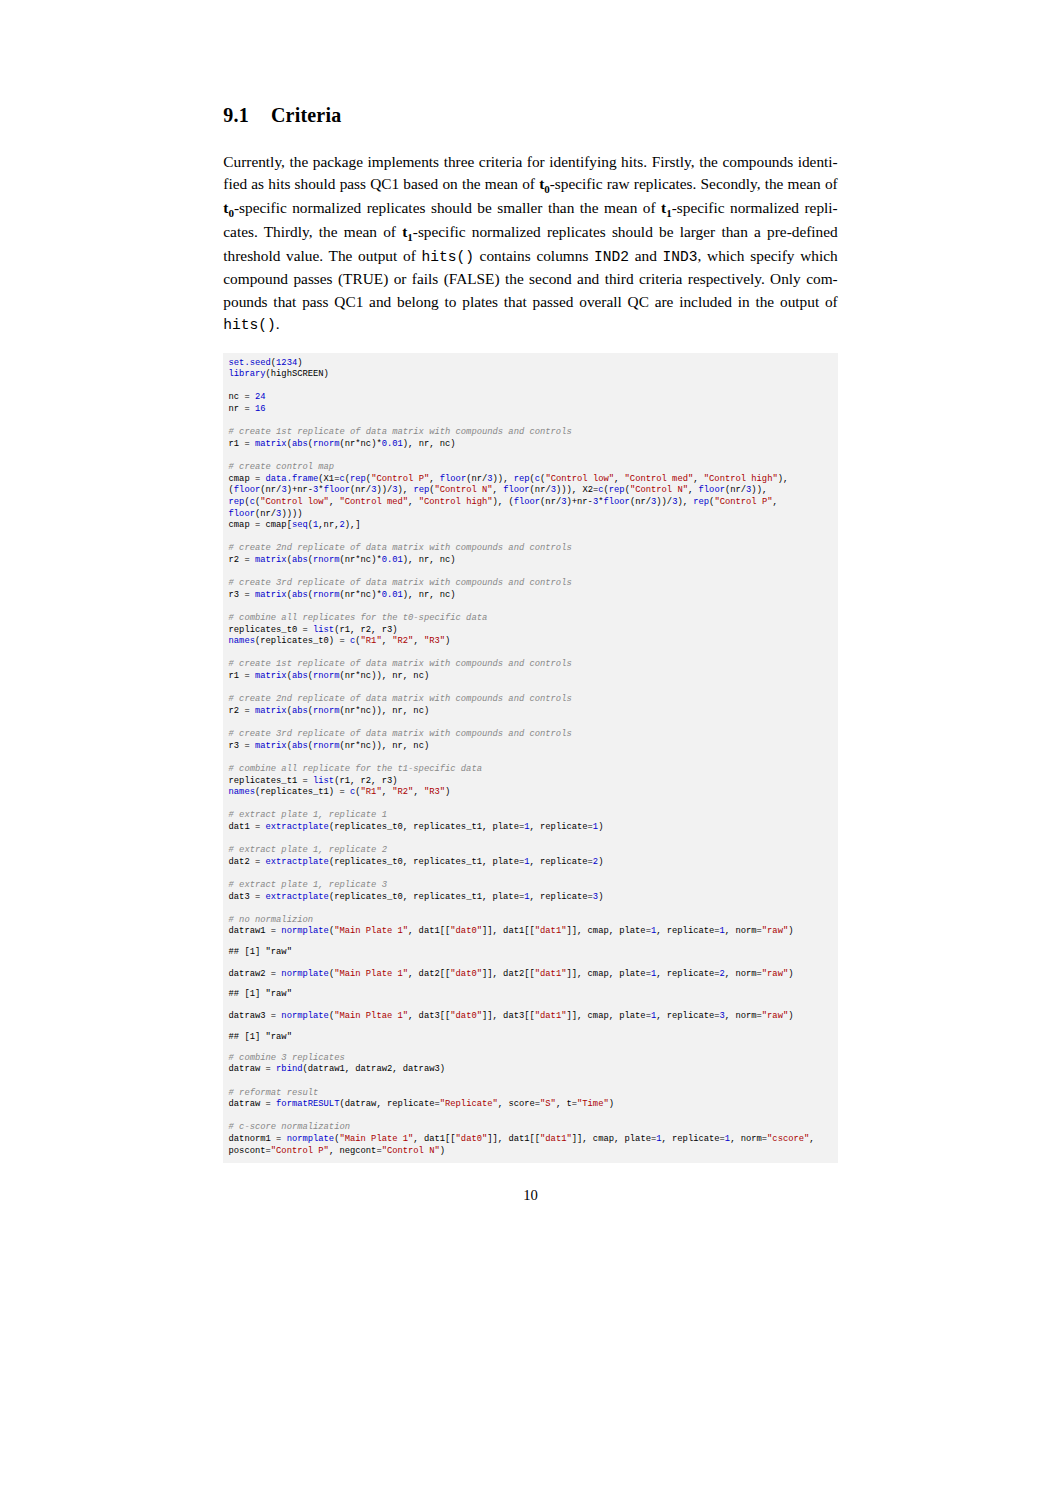9.1 Criteria
Currently, the package implements three criteria for identifying hits. Firstly, the compounds identified as hits should pass QC1 based on the mean of t0-specific raw replicates. Secondly, the mean of t0-specific normalized replicates should be smaller than the mean of t1-specific normalized replicates. Thirdly, the mean of t1-specific normalized replicates should be larger than a pre-defined threshold value. The output of hits() contains columns IND2 and IND3, which specify which compound passes (TRUE) or fails (FALSE) the second and third criteria respectively. Only compounds that pass QC1 and belong to plates that passed overall QC are included in the output of hits().
set.seed(1234)
library(highSCREEN)

nc = 24
nr = 16

# create 1st replicate of data matrix with compounds and controls
r1 = matrix(abs(rnorm(nr*nc)*0.01), nr, nc)

# create control map
cmap = data.frame(X1=c(rep("Control P", floor(nr/3)), rep(c("Control low", "Control med", "Control high"),
(floor(nr/3)+nr-3*floor(nr/3))/3), rep("Control N", floor(nr/3))), X2=c(rep("Control N", floor(nr/3)),
rep(c("Control low", "Control med", "Control high"), (floor(nr/3)+nr-3*floor(nr/3))/3), rep("Control P", floor(nr/3))))
cmap = cmap[seq(1,nr,2),]

# create 2nd replicate of data matrix with compounds and controls
r2 = matrix(abs(rnorm(nr*nc)*0.01), nr, nc)

# create 3rd replicate of data matrix with compounds and controls
r3 = matrix(abs(rnorm(nr*nc)*0.01), nr, nc)

# combine all replicates for the t0-specific data
replicates_t0 = list(r1, r2, r3)
names(replicates_t0) = c("R1", "R2", "R3")

# create 1st replicate of data matrix with compounds and controls
r1 = matrix(abs(rnorm(nr*nc)), nr, nc)

# create 2nd replicate of data matrix with compounds and controls
r2 = matrix(abs(rnorm(nr*nc)), nr, nc)

# create 3rd replicate of data matrix with compounds and controls
r3 = matrix(abs(rnorm(nr*nc)), nr, nc)

# combine all replicate for the t1-specific data
replicates_t1 = list(r1, r2, r3)
names(replicates_t1) = c("R1", "R2", "R3")

# extract plate 1, replicate 1
dat1 = extractplate(replicates_t0, replicates_t1, plate=1, replicate=1)

# extract plate 1, replicate 2
dat2 = extractplate(replicates_t0, replicates_t1, plate=1, replicate=2)

# extract plate 1, replicate 3
dat3 = extractplate(replicates_t0, replicates_t1, plate=1, replicate=3)

# no normalizion
datraw1 = normplate("Main Plate 1", dat1[["dat0"]], dat1[["dat1"]], cmap, plate=1, replicate=1, norm="raw")
## [1] "raw"
datraw2 = normplate("Main Plate 1", dat2[["dat0"]], dat2[["dat1"]], cmap, plate=1, replicate=2, norm="raw")
## [1] "raw"
datraw3 = normplate("Main Pltae 1", dat3[["dat0"]], dat3[["dat1"]], cmap, plate=1, replicate=3, norm="raw")
## [1] "raw"
# combine 3 replicates
datraw = rbind(datraw1, datraw2, datraw3)

# reformat result
datraw = formatRESULT(datraw, replicate="Replicate", score="S", t="Time")

# c-score normalization
datnorm1 = normplate("Main Plate 1", dat1[["dat0"]], dat1[["dat1"]], cmap, plate=1, replicate=1, norm="cscore",
poscont="Control P", negcont="Control N")
10